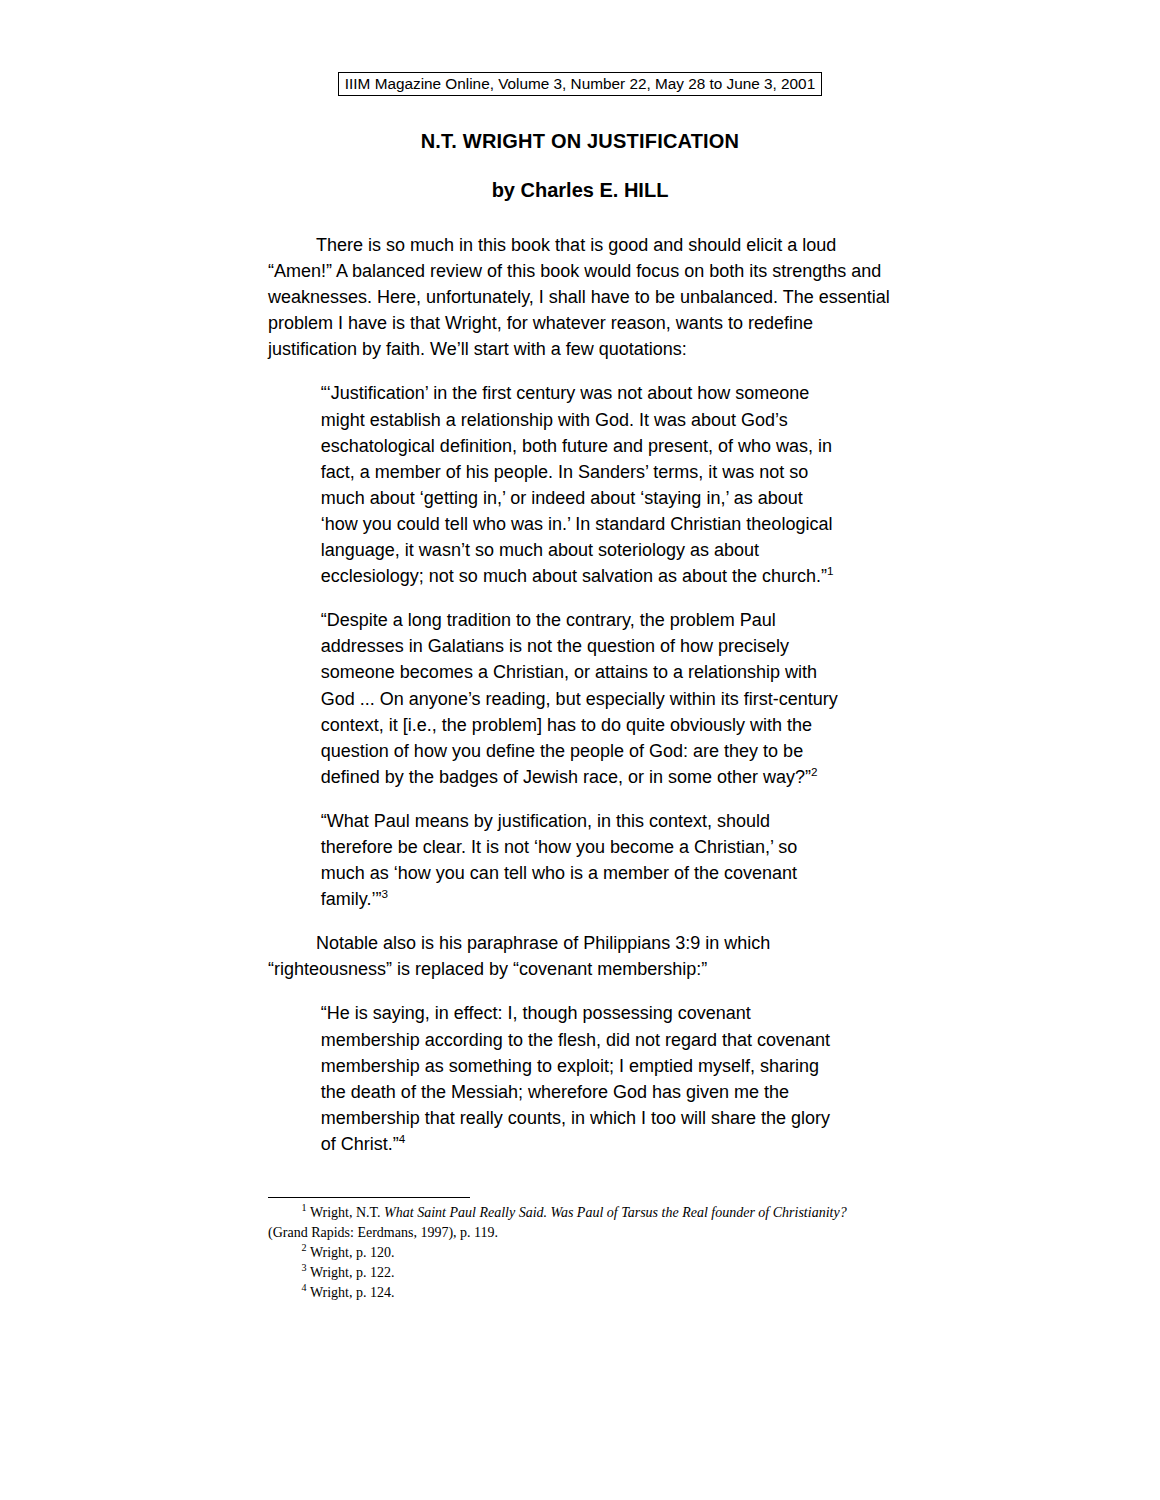IIIM Magazine Online, Volume 3, Number 22, May 28 to June 3, 2001
N.T. WRIGHT ON JUSTIFICATION
by Charles E. HILL
There is so much in this book that is good and should elicit a loud “Amen!” A balanced review of this book would focus on both its strengths and weaknesses. Here, unfortunately, I shall have to be unbalanced. The essential problem I have is that Wright, for whatever reason, wants to redefine justification by faith. We’ll start with a few quotations:
“‘Justification’ in the first century was not about how someone might establish a relationship with God. It was about God’s eschatological definition, both future and present, of who was, in fact, a member of his people. In Sanders’ terms, it was not so much about ‘getting in,’ or indeed about ‘staying in,’ as about ‘how you could tell who was in.’ In standard Christian theological language, it wasn’t so much about soteriology as about ecclesiology; not so much about salvation as about the church.”1
“Despite a long tradition to the contrary, the problem Paul addresses in Galatians is not the question of how precisely someone becomes a Christian, or attains to a relationship with God ... On anyone’s reading, but especially within its first-century context, it [i.e., the problem] has to do quite obviously with the question of how you define the people of God: are they to be defined by the badges of Jewish race, or in some other way?”2
“What Paul means by justification, in this context, should therefore be clear. It is not ‘how you become a Christian,’ so much as ‘how you can tell who is a member of the covenant family.’”3
Notable also is his paraphrase of Philippians 3:9 in which “righteousness” is replaced by “covenant membership:”
“He is saying, in effect: I, though possessing covenant membership according to the flesh, did not regard that covenant membership as something to exploit; I emptied myself, sharing the death of the Messiah; wherefore God has given me the membership that really counts, in which I too will share the glory of Christ.”4
1 Wright, N.T. What Saint Paul Really Said. Was Paul of Tarsus the Real founder of Christianity?
(Grand Rapids: Eerdmans, 1997), p. 119.
2 Wright, p. 120.
3 Wright, p. 122.
4 Wright, p. 124.